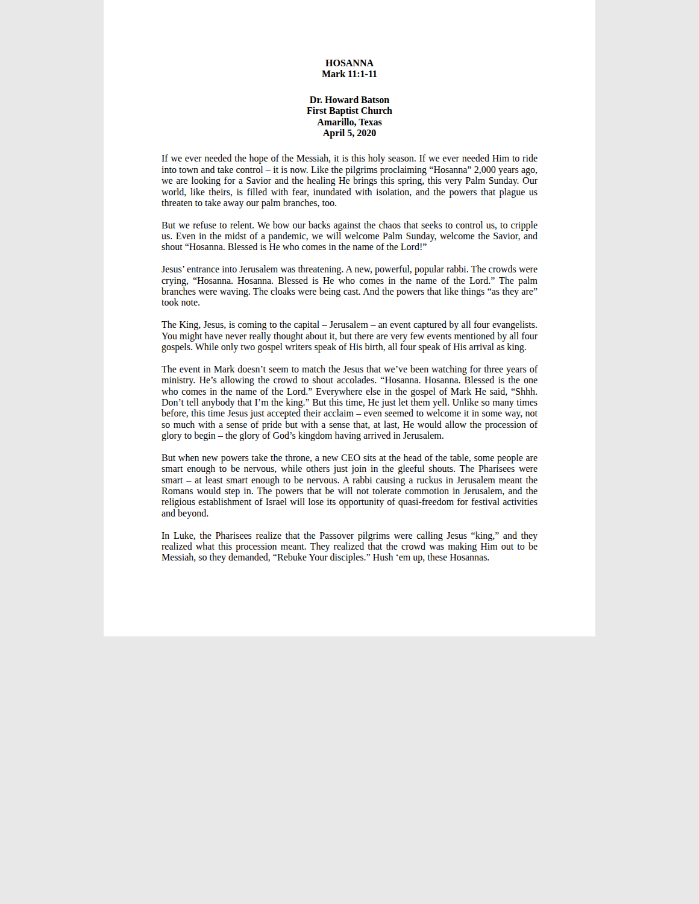HOSANNA
Mark 11:1-11
Dr. Howard Batson
First Baptist Church
Amarillo, Texas
April 5, 2020
If we ever needed the hope of the Messiah, it is this holy season. If we ever needed Him to ride into town and take control – it is now. Like the pilgrims proclaiming “Hosanna” 2,000 years ago, we are looking for a Savior and the healing He brings this spring, this very Palm Sunday. Our world, like theirs, is filled with fear, inundated with isolation, and the powers that plague us threaten to take away our palm branches, too.
But we refuse to relent. We bow our backs against the chaos that seeks to control us, to cripple us. Even in the midst of a pandemic, we will welcome Palm Sunday, welcome the Savior, and shout “Hosanna. Blessed is He who comes in the name of the Lord!”
Jesus’ entrance into Jerusalem was threatening. A new, powerful, popular rabbi. The crowds were crying, “Hosanna. Hosanna. Blessed is He who comes in the name of the Lord.” The palm branches were waving. The cloaks were being cast. And the powers that like things “as they are” took note.
The King, Jesus, is coming to the capital – Jerusalem – an event captured by all four evangelists. You might have never really thought about it, but there are very few events mentioned by all four gospels. While only two gospel writers speak of His birth, all four speak of His arrival as king.
The event in Mark doesn’t seem to match the Jesus that we’ve been watching for three years of ministry. He’s allowing the crowd to shout accolades. “Hosanna. Hosanna. Blessed is the one who comes in the name of the Lord.” Everywhere else in the gospel of Mark He said, “Shhh. Don’t tell anybody that I’m the king.” But this time, He just let them yell. Unlike so many times before, this time Jesus just accepted their acclaim – even seemed to welcome it in some way, not so much with a sense of pride but with a sense that, at last, He would allow the procession of glory to begin – the glory of God’s kingdom having arrived in Jerusalem.
But when new powers take the throne, a new CEO sits at the head of the table, some people are smart enough to be nervous, while others just join in the gleeful shouts. The Pharisees were smart – at least smart enough to be nervous. A rabbi causing a ruckus in Jerusalem meant the Romans would step in. The powers that be will not tolerate commotion in Jerusalem, and the religious establishment of Israel will lose its opportunity of quasi-freedom for festival activities and beyond.
In Luke, the Pharisees realize that the Passover pilgrims were calling Jesus “king,” and they realized what this procession meant. They realized that the crowd was making Him out to be Messiah, so they demanded, “Rebuke Your disciples.” Hush ‘em up, these Hosannas.